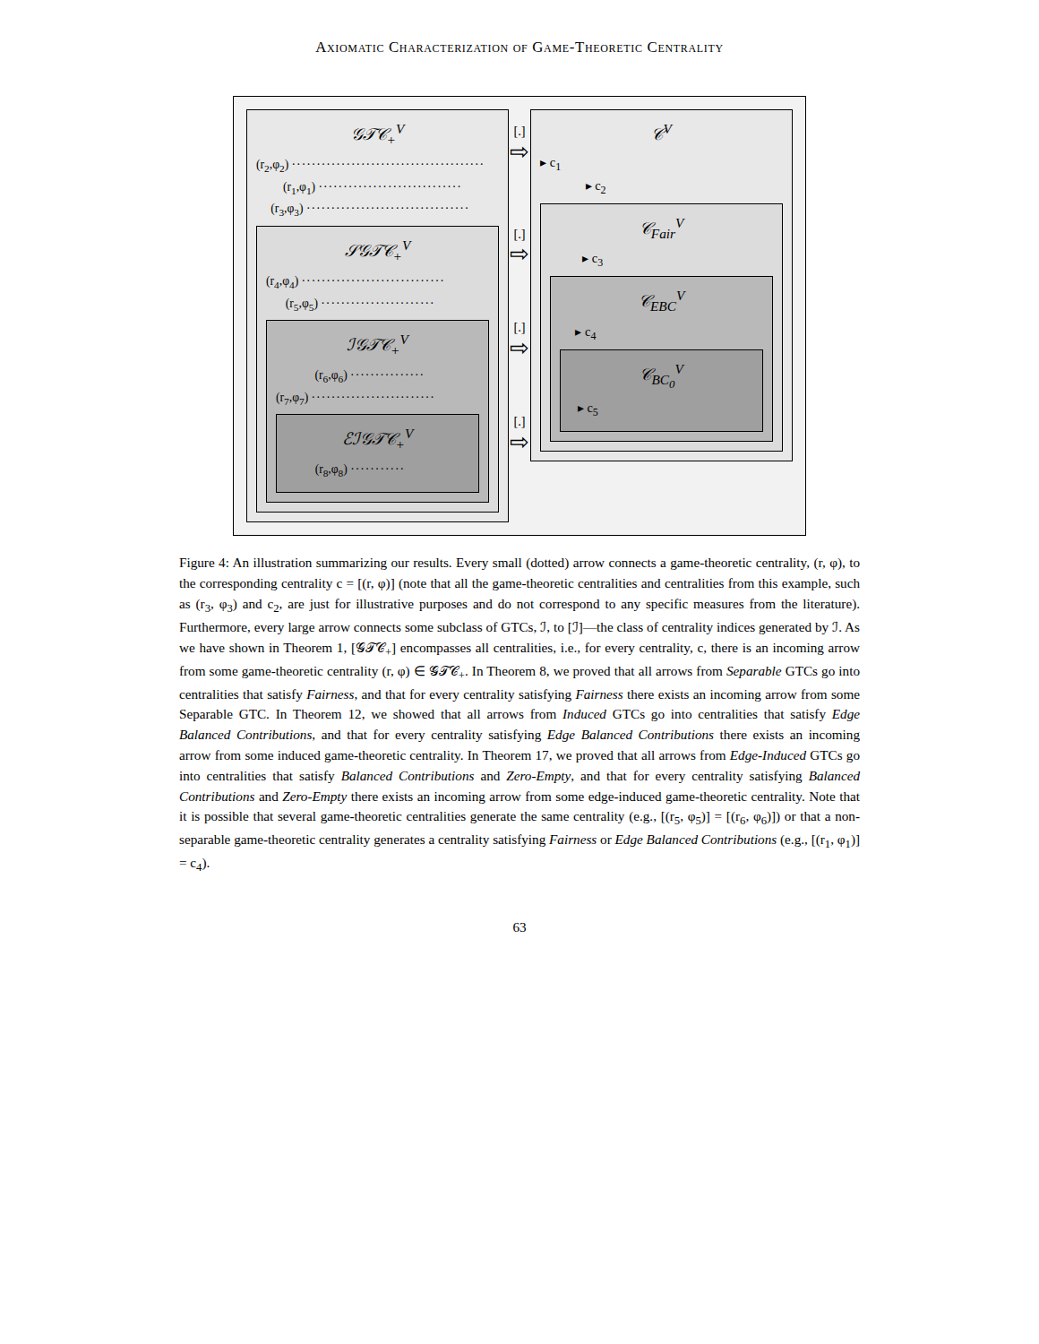Axiomatic Characterization of Game-Theoretic Centrality
𝒢𝒯𝒞+V
(r2,φ2) ·······································
(r1,φ1) ·····························
(r3,φ3) ·································
𝒮𝒢𝒯𝒞+V
(r4,φ4) ·····························
(r5,φ5) ·······················
ℐ𝒢𝒯𝒞+V
(r6,φ6) ···············
(r7,φ7) ·························
ℰℐ𝒢𝒯𝒞+V
(r8,φ8) ···········
[.]
⇨
[.]
⇨
[.]
⇨
[.]
⇨
𝒞V
▸ c1
▸ c2
𝒞FairV
▸ c3
𝒞EBCV
▸ c4
𝒞BC0V
▸ c5
Figure 4: An illustration summarizing our results. Every small (dotted) arrow connects a game-theoretic centrality, (r, φ), to the corresponding centrality c = [(r, φ)] (note that all the game-theoretic centralities and centralities from this example, such as (r3, φ3) and c2, are just for illustrative purposes and do not correspond to any specific measures from the literature). Furthermore, every large arrow connects some subclass of GTCs, ℐ, to [ℐ]—the class of centrality indices generated by ℐ. As we have shown in Theorem 1, [𝒢𝒯𝒞+] encompasses all centralities, i.e., for every centrality, c, there is an incoming arrow from some game-theoretic centrality (r, φ) ∈ 𝒢𝒯𝒞+. In Theorem 8, we proved that all arrows from Separable GTCs go into centralities that satisfy Fairness, and that for every centrality satisfying Fairness there exists an incoming arrow from some Separable GTC. In Theorem 12, we showed that all arrows from Induced GTCs go into centralities that satisfy Edge Balanced Contributions, and that for every centrality satisfying Edge Balanced Contributions there exists an incoming arrow from some induced game-theoretic centrality. In Theorem 17, we proved that all arrows from Edge-Induced GTCs go into centralities that satisfy Balanced Contributions and Zero-Empty, and that for every centrality satisfying Balanced Contributions and Zero-Empty there exists an incoming arrow from some edge-induced game-theoretic centrality. Note that it is possible that several game-theoretic centralities generate the same centrality (e.g., [(r5, φ5)] = [(r6, φ6)]) or that a non-separable game-theoretic centrality generates a centrality satisfying Fairness or Edge Balanced Contributions (e.g., [(r1, φ1)] = c4).
63